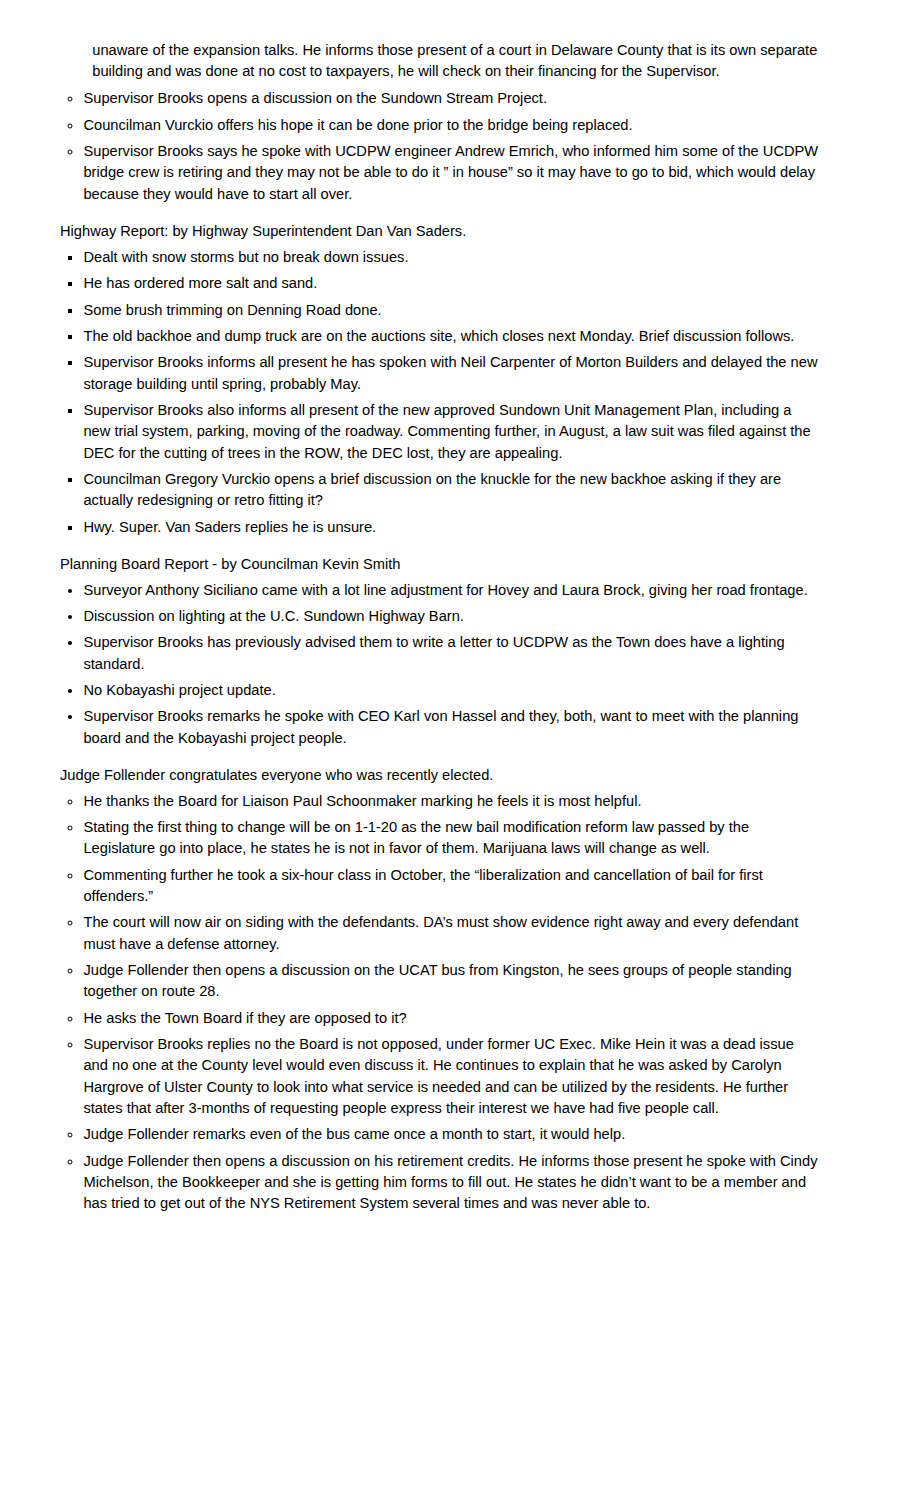unaware of the expansion talks. He informs those present of a court in Delaware County that is its own separate building and was done at no cost to taxpayers, he will check on their financing for the Supervisor.
Supervisor Brooks opens a discussion on the Sundown Stream Project.
Councilman Vurckio offers his hope it can be done prior to the bridge being replaced.
Supervisor Brooks says he spoke with UCDPW engineer Andrew Emrich, who informed him some of the UCDPW bridge crew is retiring and they may not be able to do it ” in house” so it may have to go to bid, which would delay because they would have to start all over.
Highway Report: by Highway Superintendent Dan Van Saders.
Dealt with snow storms but no break down issues.
He has ordered more salt and sand.
Some brush trimming on Denning Road done.
The old backhoe and dump truck are on the auctions site, which closes next Monday. Brief discussion follows.
Supervisor Brooks informs all present he has spoken with Neil Carpenter of Morton Builders and delayed the new storage building until spring, probably May.
Supervisor Brooks also informs all present of the new approved Sundown Unit Management Plan, including a new trial system, parking, moving of the roadway. Commenting further, in August, a law suit was filed against the DEC for the cutting of trees in the ROW, the DEC lost, they are appealing.
Councilman Gregory Vurckio opens a brief discussion on the knuckle for the new backhoe asking if they are actually redesigning or retro fitting it?
Hwy. Super. Van Saders replies he is unsure.
Planning Board Report - by Councilman Kevin Smith
Surveyor Anthony Siciliano came with a lot line adjustment for Hovey and Laura Brock, giving her road frontage.
Discussion on lighting at the U.C. Sundown Highway Barn.
Supervisor Brooks has previously advised them to write a letter to UCDPW as the Town does have a lighting standard.
No Kobayashi project update.
Supervisor Brooks remarks he spoke with CEO Karl von Hassel and they, both, want to meet with the planning board and the Kobayashi project people.
Judge Follender congratulates everyone who was recently elected.
He thanks the Board for Liaison Paul Schoonmaker marking he feels it is most helpful.
Stating the first thing to change will be on 1-1-20 as the new bail modification reform law passed by the Legislature go into place, he states he is not in favor of them. Marijuana laws will change as well.
Commenting further he took a six-hour class in October, the “liberalization and cancellation of bail for first offenders.”
The court will now air on siding with the defendants. DA’s must show evidence right away and every defendant must have a defense attorney.
Judge Follender then opens a discussion on the UCAT bus from Kingston, he sees groups of people standing together on route 28.
He asks the Town Board if they are opposed to it?
Supervisor Brooks replies no the Board is not opposed, under former UC Exec. Mike Hein it was a dead issue and no one at the County level would even discuss it. He continues to explain that he was asked by Carolyn Hargrove of Ulster County to look into what service is needed and can be utilized by the residents. He further states that after 3-months of requesting people express their interest we have had five people call.
Judge Follender remarks even of the bus came once a month to start, it would help.
Judge Follender then opens a discussion on his retirement credits. He informs those present he spoke with Cindy Michelson, the Bookkeeper and she is getting him forms to fill out. He states he didn’t want to be a member and has tried to get out of the NYS Retirement System several times and was never able to.